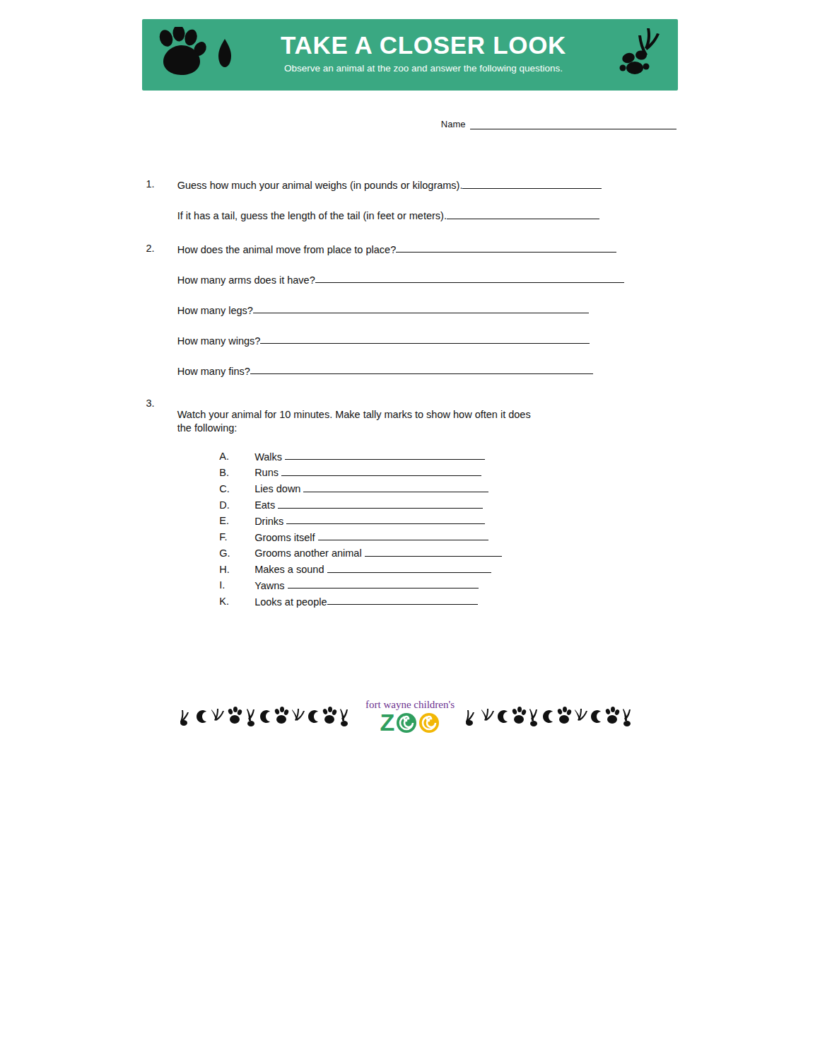Take a Closer Look
Observe an animal at the zoo and answer the following questions.
Name
1.
Guess how much your animal weighs (in pounds or kilograms).
If it has a tail, guess the length of the tail (in feet or meters).
2.
How does the animal move from place to place?
How many arms does it have?
How many legs?
How many wings?
How many fins?
3.
Watch your animal for 10 minutes. Make tally marks to show how often it does
the following:
A. Walks
B. Runs
C. Lies down
D. Eats
E. Drinks
F. Grooms itself
G. Grooms another animal
H. Makes a sound
I. Yawns
K. Looks at people
fort wayne children's
Z